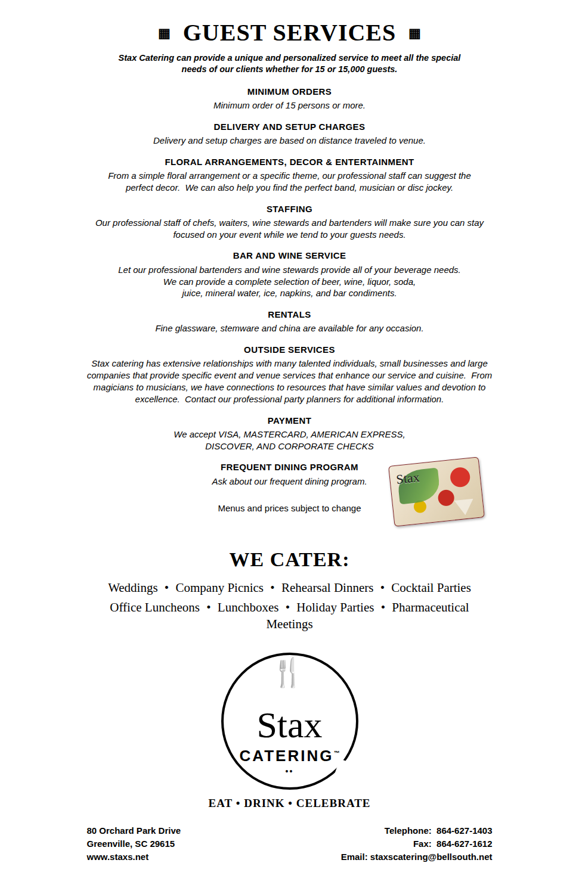▦ GUEST SERVICES ▦
Stax Catering can provide a unique and personalized service to meet all the special needs of our clients whether for 15 or 15,000 guests.
Minimum Orders
Minimum order of 15 persons or more.
Delivery and Setup Charges
Delivery and setup charges are based on distance traveled to venue.
Floral Arrangements, Decor & Entertainment
From a simple floral arrangement or a specific theme, our professional staff can suggest the perfect decor. We can also help you find the perfect band, musician or disc jockey.
Staffing
Our professional staff of chefs, waiters, wine stewards and bartenders will make sure you can stay focused on your event while we tend to your guests needs.
Bar and Wine Service
Let our professional bartenders and wine stewards provide all of your beverage needs.
We can provide a complete selection of beer, wine, liquor, soda,
juice, mineral water, ice, napkins, and bar condiments.
Rentals
Fine glassware, stemware and china are available for any occasion.
Outside Services
Stax catering has extensive relationships with many talented individuals, small businesses and large companies that provide specific event and venue services that enhance our service and cuisine. From magicians to musicians, we have connections to resources that have similar values and devotion to excellence. Contact our professional party planners for additional information.
Payment
We accept VISA, MASTERCARD, AMERICAN EXPRESS,
DISCOVER, AND CORPORATE CHECKS
Stax
Frequent Dining Program
Ask about our frequent dining program.
Menus and prices subject to change
WE CATER:
Weddings • Company Picnics • Rehearsal Dinners • Cocktail Parties
Office Luncheons • Lunchboxes • Holiday Parties • Pharmaceutical Meetings
🍴
Stax
CATERING™
••
EAT • DRINK • CELEBRATE
| 80 Orchard Park Drive | Telephone: 864-627-1403 |
| Greenville, SC 29615 | Fax: 864-627-1612 |
| www.staxs.net | Email: staxscatering@bellsouth.net |